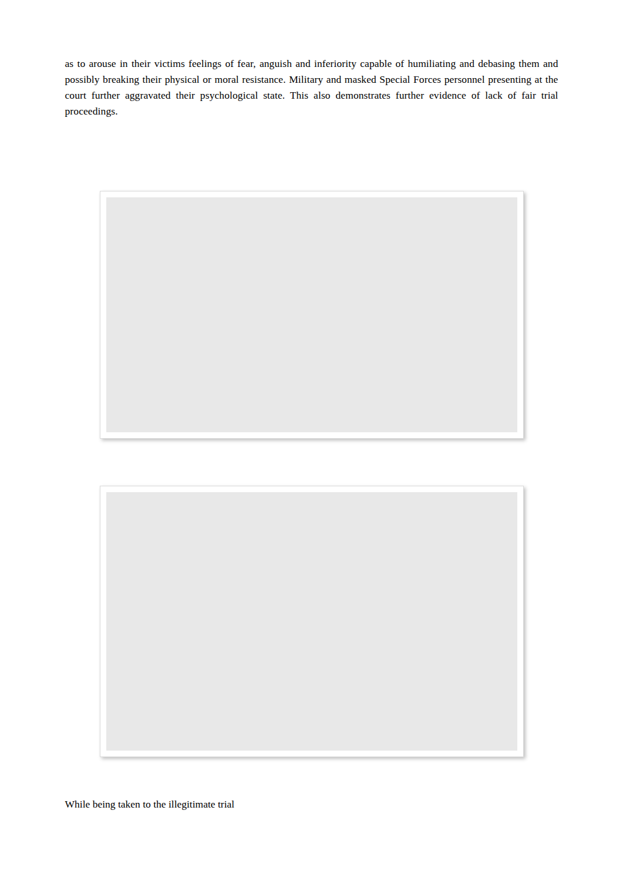as to arouse in their victims feelings of fear, anguish and inferiority capable of humiliating and debasing them and possibly breaking their physical or moral resistance. Military and masked Special Forces personnel presenting at the court further aggravated their psychological state. This also demonstrates further evidence of lack of fair trial proceedings.
While being taken to the illegitimate trial